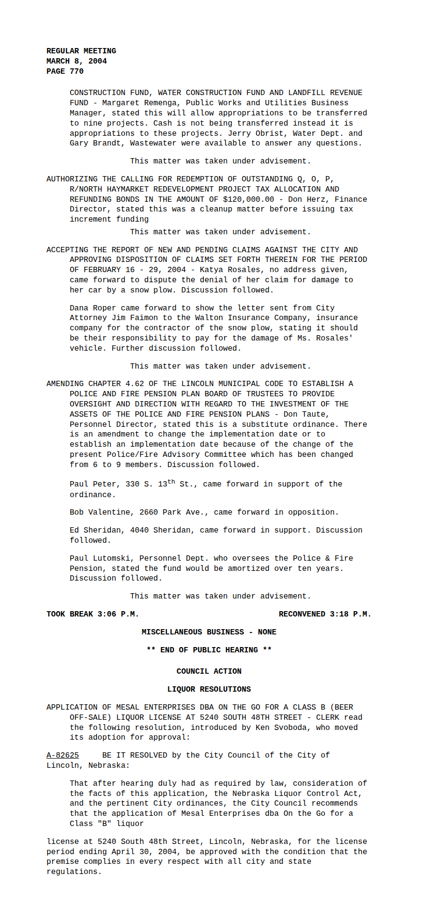REGULAR MEETING
MARCH 8, 2004
PAGE 770
CONSTRUCTION FUND, WATER CONSTRUCTION FUND AND LANDFILL REVENUE FUND - Margaret Remenga, Public Works and Utilities Business Manager, stated this will allow appropriations to be transferred to nine projects. Cash is not being transferred instead it is appropriations to these projects. Jerry Obrist, Water Dept. and Gary Brandt, Wastewater were available to answer any questions.
This matter was taken under advisement.
AUTHORIZING THE CALLING FOR REDEMPTION OF OUTSTANDING Q, O, P, R/NORTH HAYMARKET REDEVELOPMENT PROJECT TAX ALLOCATION AND REFUNDING BONDS IN THE AMOUNT OF $120,000.00 - Don Herz, Finance Director, stated this was a cleanup matter before issuing tax increment funding
This matter was taken under advisement.
ACCEPTING THE REPORT OF NEW AND PENDING CLAIMS AGAINST THE CITY AND APPROVING DISPOSITION OF CLAIMS SET FORTH THEREIN FOR THE PERIOD OF FEBRUARY 16 - 29, 2004 - Katya Rosales, no address given, came forward to dispute the denial of her claim for damage to her car by a snow plow. Discussion followed.
Dana Roper came forward to show the letter sent from City Attorney Jim Faimon to the Walton Insurance Company, insurance company for the contractor of the snow plow, stating it should be their responsibility to pay for the damage of Ms. Rosales' vehicle. Further discussion followed.
This matter was taken under advisement.
AMENDING CHAPTER 4.62 OF THE LINCOLN MUNICIPAL CODE TO ESTABLISH A POLICE AND FIRE PENSION PLAN BOARD OF TRUSTEES TO PROVIDE OVERSIGHT AND DIRECTION WITH REGARD TO THE INVESTMENT OF THE ASSETS OF THE POLICE AND FIRE PENSION PLANS - Don Taute, Personnel Director, stated this is a substitute ordinance. There is an amendment to change the implementation date or to establish an implementation date because of the change of the present Police/Fire Advisory Committee which has been changed from 6 to 9 members. Discussion followed.
Paul Peter, 330 S. 13th St., came forward in support of the ordinance.
Bob Valentine, 2660 Park Ave., came forward in opposition.
Ed Sheridan, 4040 Sheridan, came forward in support. Discussion followed.
Paul Lutomski, Personnel Dept. who oversees the Police & Fire Pension, stated the fund would be amortized over ten years. Discussion followed.
This matter was taken under advisement.
TOOK BREAK 3:06 P.M. RECONVENED 3:18 P.M.
MISCELLANEOUS BUSINESS - NONE
** END OF PUBLIC HEARING **
COUNCIL ACTION
LIQUOR RESOLUTIONS
APPLICATION OF MESAL ENTERPRISES DBA ON THE GO FOR A CLASS B (BEER OFF-SALE) LIQUOR LICENSE AT 5240 SOUTH 48TH STREET - CLERK read the following resolution, introduced by Ken Svoboda, who moved its adoption for approval:
A-82625 BE IT RESOLVED by the City Council of the City of Lincoln, Nebraska:
That after hearing duly had as required by law, consideration of the facts of this application, the Nebraska Liquor Control Act, and the pertinent City ordinances, the City Council recommends that the application of Mesal Enterprises dba On the Go for a Class "B" liquor
license at 5240 South 48th Street, Lincoln, Nebraska, for the license period ending April 30, 2004, be approved with the condition that the premise complies in every respect with all city and state regulations.